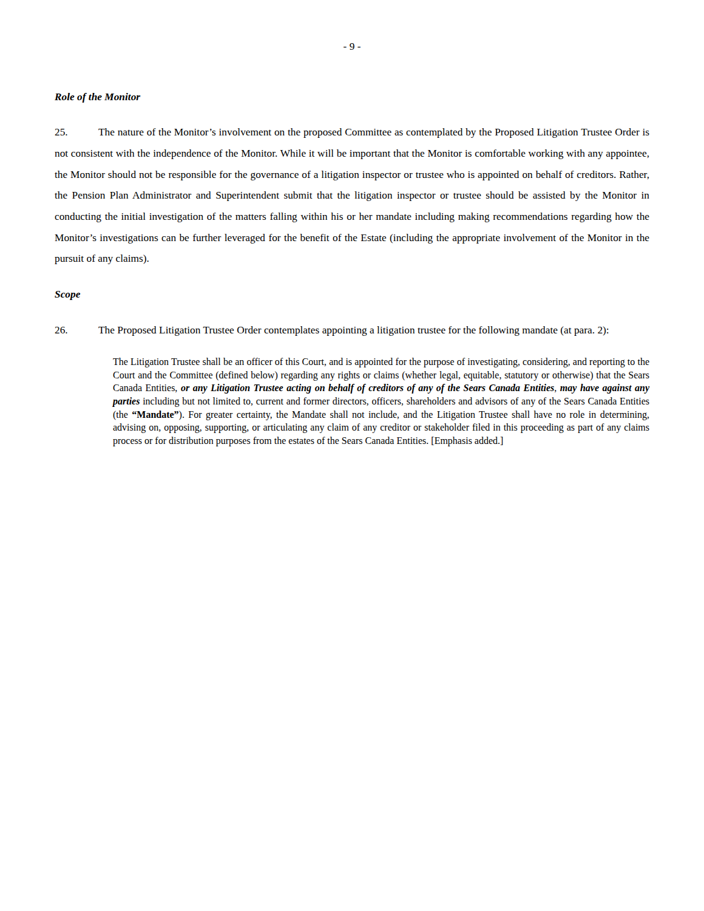- 9 -
Role of the Monitor
25. The nature of the Monitor’s involvement on the proposed Committee as contemplated by the Proposed Litigation Trustee Order is not consistent with the independence of the Monitor. While it will be important that the Monitor is comfortable working with any appointee, the Monitor should not be responsible for the governance of a litigation inspector or trustee who is appointed on behalf of creditors. Rather, the Pension Plan Administrator and Superintendent submit that the litigation inspector or trustee should be assisted by the Monitor in conducting the initial investigation of the matters falling within his or her mandate including making recommendations regarding how the Monitor’s investigations can be further leveraged for the benefit of the Estate (including the appropriate involvement of the Monitor in the pursuit of any claims).
Scope
26. The Proposed Litigation Trustee Order contemplates appointing a litigation trustee for the following mandate (at para. 2):
The Litigation Trustee shall be an officer of this Court, and is appointed for the purpose of investigating, considering, and reporting to the Court and the Committee (defined below) regarding any rights or claims (whether legal, equitable, statutory or otherwise) that the Sears Canada Entities, or any Litigation Trustee acting on behalf of creditors of any of the Sears Canada Entities, may have against any parties including but not limited to, current and former directors, officers, shareholders and advisors of any of the Sears Canada Entities (the “Mandate”). For greater certainty, the Mandate shall not include, and the Litigation Trustee shall have no role in determining, advising on, opposing, supporting, or articulating any claim of any creditor or stakeholder filed in this proceeding as part of any claims process or for distribution purposes from the estates of the Sears Canada Entities. [Emphasis added.]